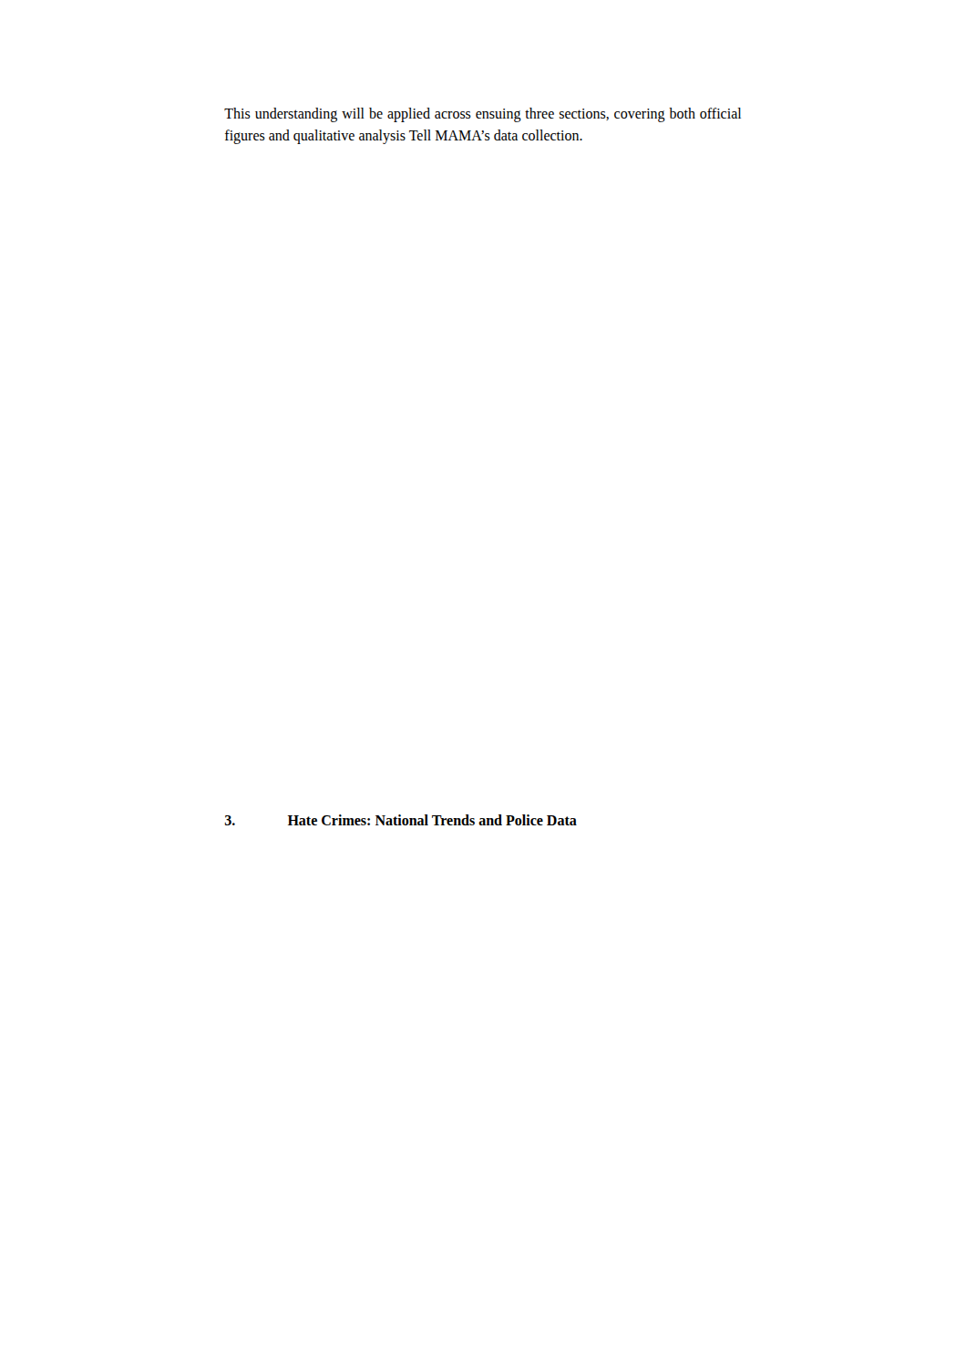This understanding will be applied across ensuing three sections, covering both official figures and qualitative analysis Tell MAMA’s data collection.
3. Hate Crimes: National Trends and Police Data